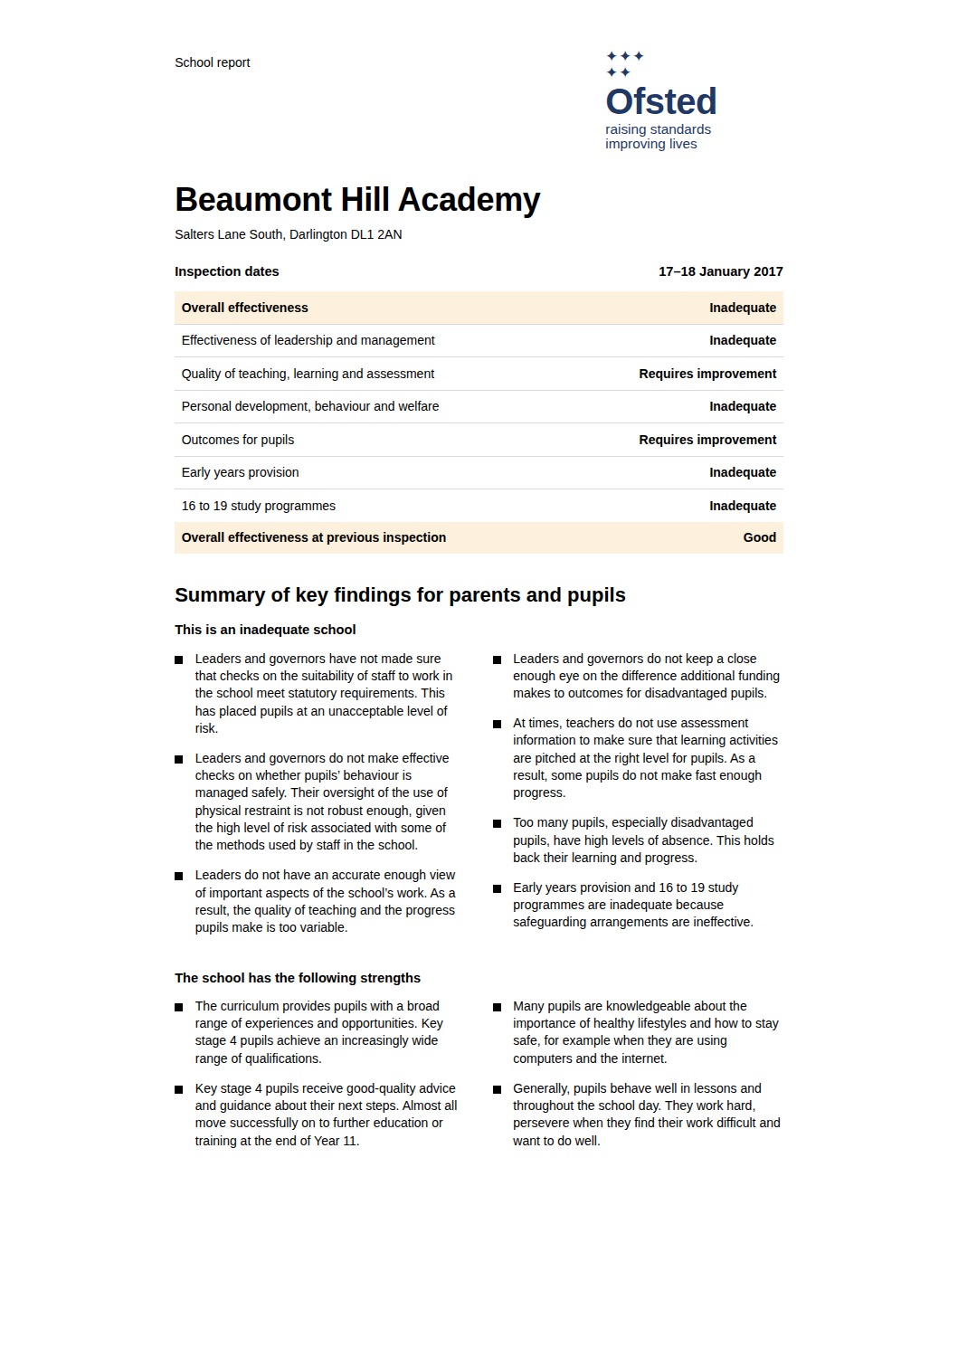School report
✦✦✦
✦✦
Ofsted
raising standards
improving lives
Beaumont Hill Academy
Salters Lane South, Darlington DL1 2AN
Inspection dates 17–18 January 2017
| Overall effectiveness | Inadequate |
| Effectiveness of leadership and management | Inadequate |
| Quality of teaching, learning and assessment | Requires improvement |
| Personal development, behaviour and welfare | Inadequate |
| Outcomes for pupils | Requires improvement |
| Early years provision | Inadequate |
| 16 to 19 study programmes | Inadequate |
| Overall effectiveness at previous inspection | Good |
Summary of key findings for parents and pupils
This is an inadequate school
Leaders and governors have not made sure that checks on the suitability of staff to work in the school meet statutory requirements. This has placed pupils at an unacceptable level of risk.
Leaders and governors do not make effective checks on whether pupils’ behaviour is managed safely. Their oversight of the use of physical restraint is not robust enough, given the high level of risk associated with some of the methods used by staff in the school.
Leaders do not have an accurate enough view of important aspects of the school’s work. As a result, the quality of teaching and the progress pupils make is too variable.
Leaders and governors do not keep a close enough eye on the difference additional funding makes to outcomes for disadvantaged pupils.
At times, teachers do not use assessment information to make sure that learning activities are pitched at the right level for pupils. As a result, some pupils do not make fast enough progress.
Too many pupils, especially disadvantaged pupils, have high levels of absence. This holds back their learning and progress.
Early years provision and 16 to 19 study programmes are inadequate because safeguarding arrangements are ineffective.
The school has the following strengths
The curriculum provides pupils with a broad range of experiences and opportunities. Key stage 4 pupils achieve an increasingly wide range of qualifications.
Key stage 4 pupils receive good-quality advice and guidance about their next steps. Almost all move successfully on to further education or training at the end of Year 11.
Many pupils are knowledgeable about the importance of healthy lifestyles and how to stay safe, for example when they are using computers and the internet.
Generally, pupils behave well in lessons and throughout the school day. They work hard, persevere when they find their work difficult and want to do well.